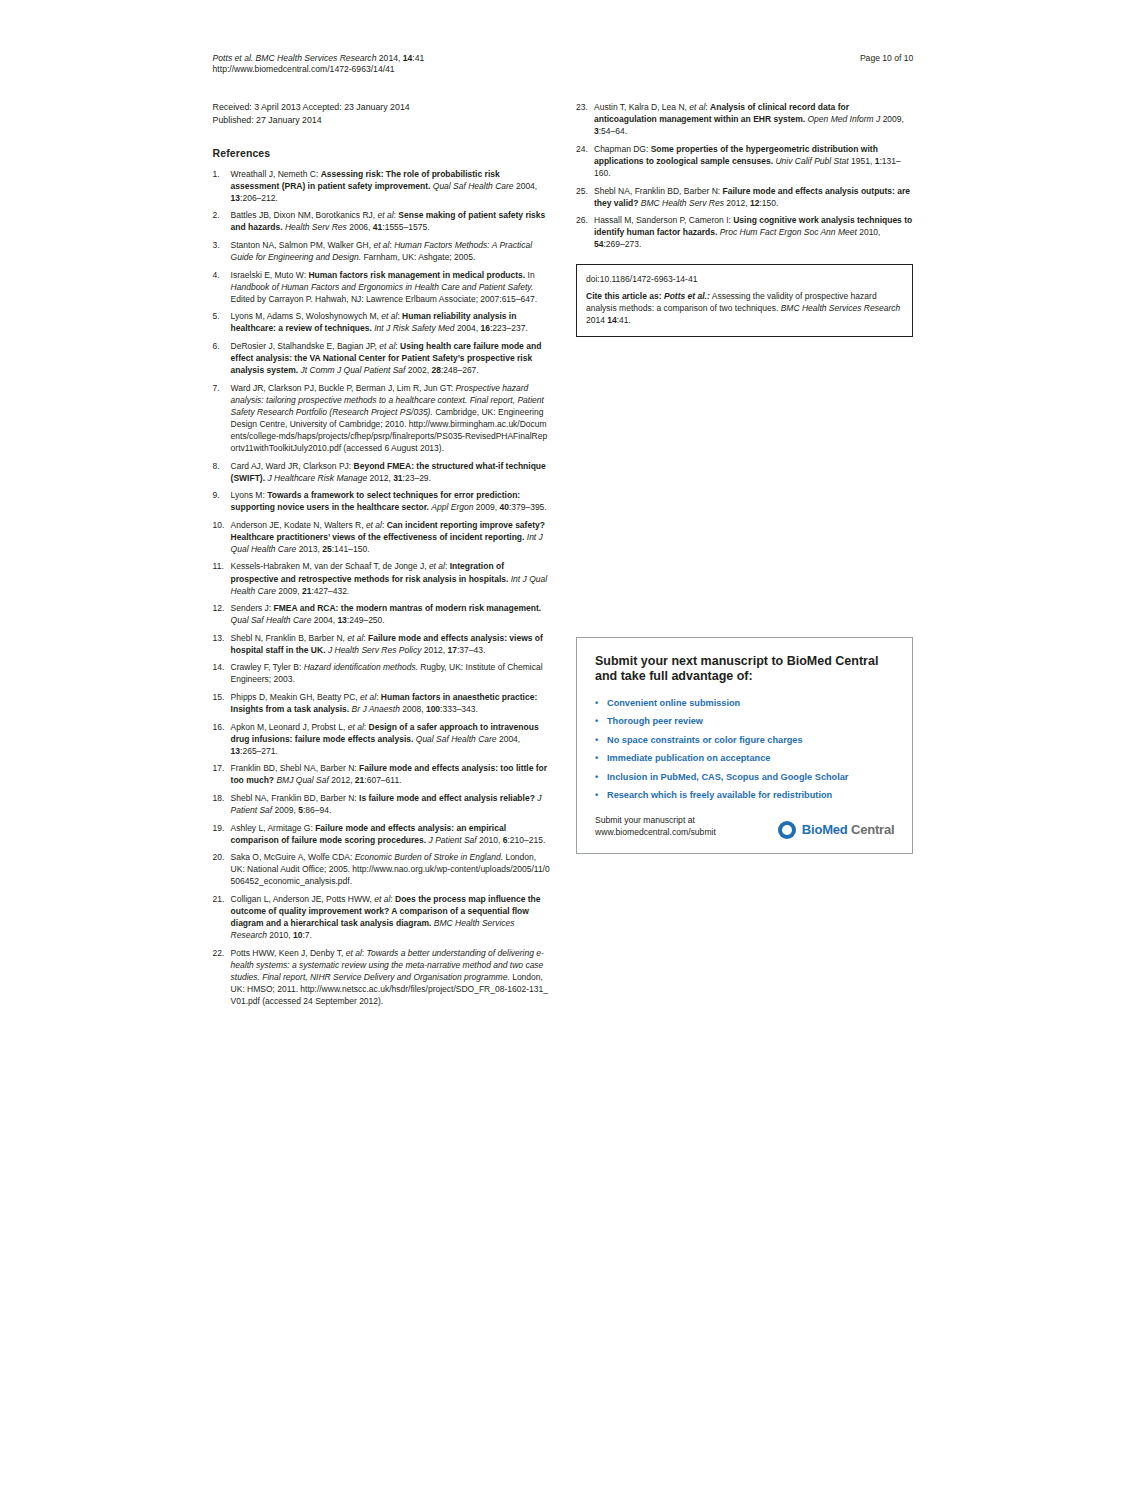Potts et al. BMC Health Services Research 2014, 14:41
http://www.biomedcentral.com/1472-6963/14/41
Page 10 of 10
Received: 3 April 2013 Accepted: 23 January 2014
Published: 27 January 2014
References
1. Wreathall J, Nemeth C: Assessing risk: The role of probabilistic risk assessment (PRA) in patient safety improvement. Qual Saf Health Care 2004, 13:206–212.
2. Battles JB, Dixon NM, Borotkanics RJ, et al: Sense making of patient safety risks and hazards. Health Serv Res 2006, 41:1555–1575.
3. Stanton NA, Salmon PM, Walker GH, et al: Human Factors Methods: A Practical Guide for Engineering and Design. Farnham, UK: Ashgate; 2005.
4. Israelski E, Muto W: Human factors risk management in medical products. In Handbook of Human Factors and Ergonomics in Health Care and Patient Safety. Edited by Carrayon P. Hahwah, NJ: Lawrence Erlbaum Associate; 2007:615–647.
5. Lyons M, Adams S, Woloshynowych M, et al: Human reliability analysis in healthcare: a review of techniques. Int J Risk Safety Med 2004, 16:223–237.
6. DeRosier J, Stalhandske E, Bagian JP, et al: Using health care failure mode and effect analysis: the VA National Center for Patient Safety’s prospective risk analysis system. Jt Comm J Qual Patient Saf 2002, 28:248–267.
7. Ward JR, Clarkson PJ, Buckle P, Berman J, Lim R, Jun GT: Prospective hazard analysis: tailoring prospective methods to a healthcare context. Final report, Patient Safety Research Portfolio (Research Project PS/035). Cambridge, UK: Engineering Design Centre, University of Cambridge; 2010. http://www.birmingham.ac.uk/Documents/college-mds/haps/projects/cfhep/psrp/finalreports/PS035-RevisedPHAFinalReportv11withToolkitJuly2010.pdf (accessed 6 August 2013).
8. Card AJ, Ward JR, Clarkson PJ: Beyond FMEA: the structured what-if technique (SWIFT). J Healthcare Risk Manage 2012, 31:23–29.
9. Lyons M: Towards a framework to select techniques for error prediction: supporting novice users in the healthcare sector. Appl Ergon 2009, 40:379–395.
10. Anderson JE, Kodate N, Walters R, et al: Can incident reporting improve safety? Healthcare practitioners’ views of the effectiveness of incident reporting. Int J Qual Health Care 2013, 25:141–150.
11. Kessels-Habraken M, van der Schaaf T, de Jonge J, et al: Integration of prospective and retrospective methods for risk analysis in hospitals. Int J Qual Health Care 2009, 21:427–432.
12. Senders J: FMEA and RCA: the modern mantras of modern risk management. Qual Saf Health Care 2004, 13:249–250.
13. Shebl N, Franklin B, Barber N, et al: Failure mode and effects analysis: views of hospital staff in the UK. J Health Serv Res Policy 2012, 17:37–43.
14. Crawley F, Tyler B: Hazard identification methods. Rugby, UK: Institute of Chemical Engineers; 2003.
15. Phipps D, Meakin GH, Beatty PC, et al: Human factors in anaesthetic practice: Insights from a task analysis. Br J Anaesth 2008, 100:333–343.
16. Apkon M, Leonard J, Probst L, et al: Design of a safer approach to intravenous drug infusions: failure mode effects analysis. Qual Saf Health Care 2004, 13:265–271.
17. Franklin BD, Shebl NA, Barber N: Failure mode and effects analysis: too little for too much? BMJ Qual Saf 2012, 21:607–611.
18. Shebl NA, Franklin BD, Barber N: Is failure mode and effect analysis reliable? J Patient Saf 2009, 5:86–94.
19. Ashley L, Armitage G: Failure mode and effects analysis: an empirical comparison of failure mode scoring procedures. J Patient Saf 2010, 6:210–215.
20. Saka O, McGuire A, Wolfe CDA: Economic Burden of Stroke in England. London, UK: National Audit Office; 2005. http://www.nao.org.uk/wp-content/uploads/2005/11/0506452_economic_analysis.pdf.
21. Colligan L, Anderson JE, Potts HWW, et al: Does the process map influence the outcome of quality improvement work? A comparison of a sequential flow diagram and a hierarchical task analysis diagram. BMC Health Services Research 2010, 10:7.
22. Potts HWW, Keen J, Denby T, et al: Towards a better understanding of delivering e-health systems: a systematic review using the meta-narrative method and two case studies. Final report, NIHR Service Delivery and Organisation programme. London, UK: HMSO; 2011. http://www.netscc.ac.uk/hsdr/files/project/SDO_FR_08-1602-131_V01.pdf (accessed 24 September 2012).
23. Austin T, Kalra D, Lea N, et al: Analysis of clinical record data for anticoagulation management within an EHR system. Open Med Inform J 2009, 3:54–64.
24. Chapman DG: Some properties of the hypergeometric distribution with applications to zoological sample censuses. Univ Calif Publ Stat 1951, 1:131–160.
25. Shebl NA, Franklin BD, Barber N: Failure mode and effects analysis outputs: are they valid? BMC Health Serv Res 2012, 12:150.
26. Hassall M, Sanderson P, Cameron I: Using cognitive work analysis techniques to identify human factor hazards. Proc Hum Fact Ergon Soc Ann Meet 2010, 54:269–273.
doi:10.1186/1472-6963-14-41
Cite this article as: Potts et al.: Assessing the validity of prospective hazard analysis methods: a comparison of two techniques. BMC Health Services Research 2014 14:41.
Submit your next manuscript to BioMed Central
and take full advantage of:
Convenient online submission
Thorough peer review
No space constraints or color figure charges
Immediate publication on acceptance
Inclusion in PubMed, CAS, Scopus and Google Scholar
Research which is freely available for redistribution
Submit your manuscript at
www.biomedcentral.com/submit
BioMed Central